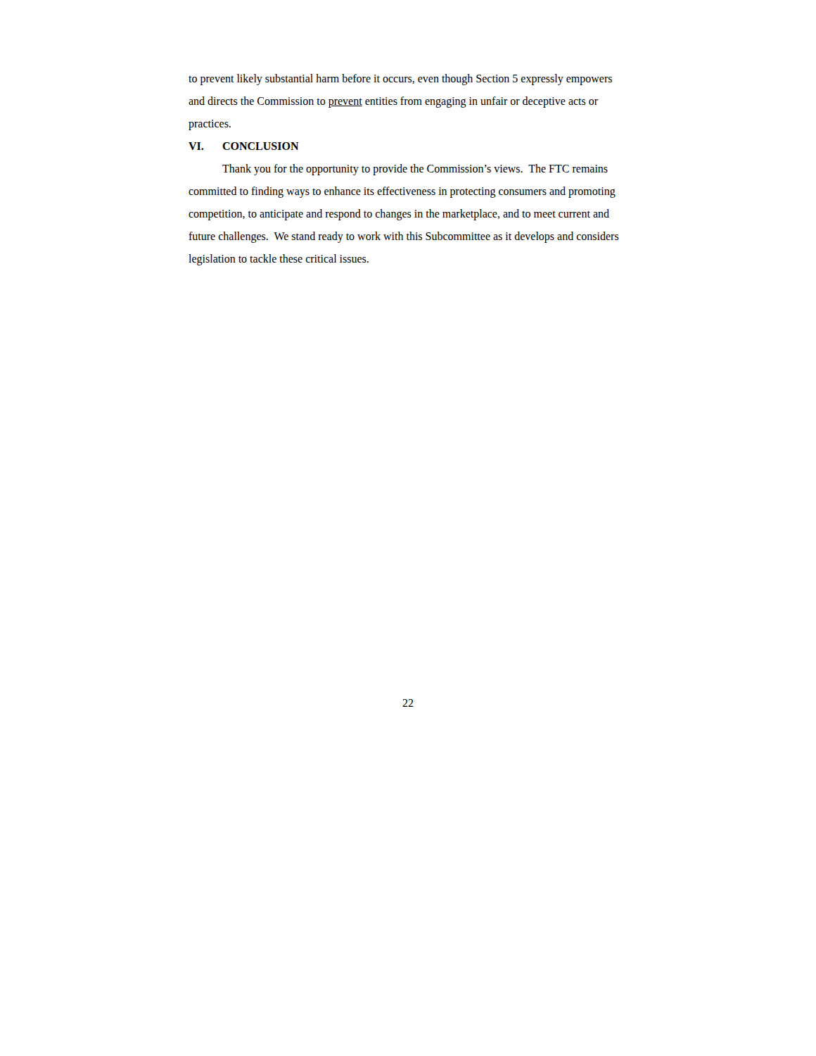to prevent likely substantial harm before it occurs, even though Section 5 expressly empowers and directs the Commission to prevent entities from engaging in unfair or deceptive acts or practices.
VI. CONCLUSION
Thank you for the opportunity to provide the Commission’s views. The FTC remains committed to finding ways to enhance its effectiveness in protecting consumers and promoting competition, to anticipate and respond to changes in the marketplace, and to meet current and future challenges. We stand ready to work with this Subcommittee as it develops and considers legislation to tackle these critical issues.
22